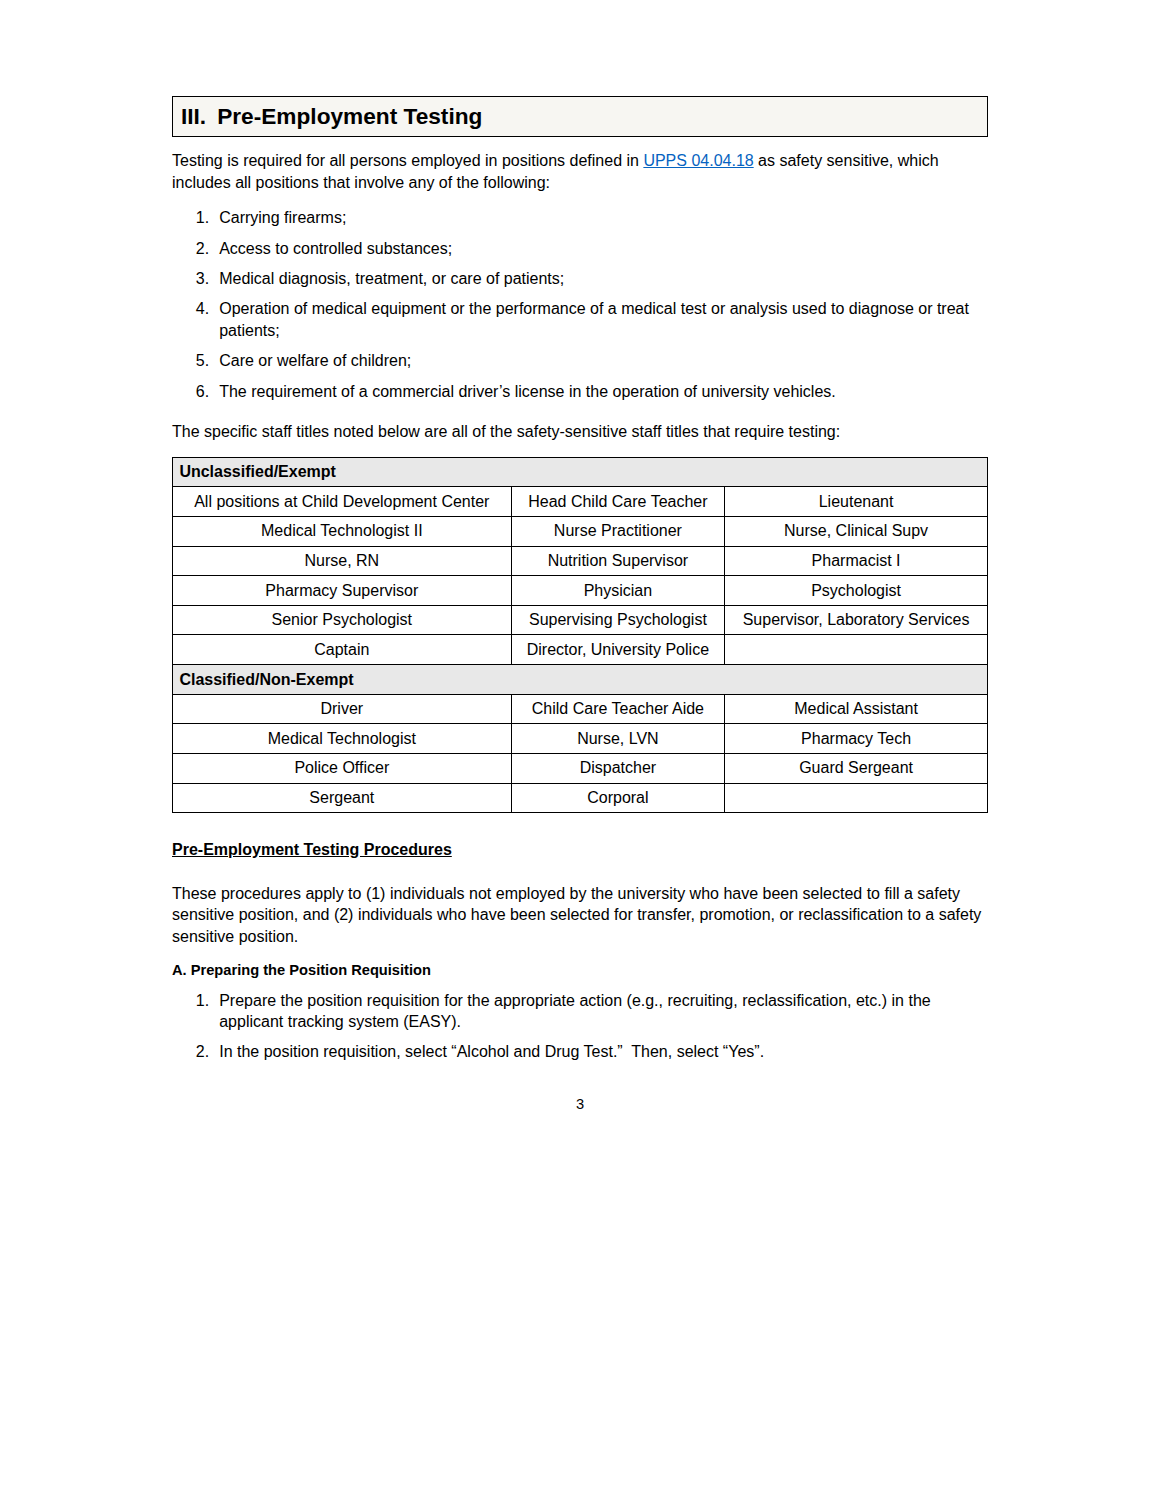III. Pre-Employment Testing
Testing is required for all persons employed in positions defined in UPPS 04.04.18 as safety sensitive, which includes all positions that involve any of the following:
Carrying firearms;
Access to controlled substances;
Medical diagnosis, treatment, or care of patients;
Operation of medical equipment or the performance of a medical test or analysis used to diagnose or treat patients;
Care or welfare of children;
The requirement of a commercial driver’s license in the operation of university vehicles.
The specific staff titles noted below are all of the safety-sensitive staff titles that require testing:
| Unclassified/Exempt |
| All positions at Child Development Center | Head Child Care Teacher | Lieutenant |
| Medical Technologist II | Nurse Practitioner | Nurse, Clinical Supv |
| Nurse, RN | Nutrition Supervisor | Pharmacist I |
| Pharmacy Supervisor | Physician | Psychologist |
| Senior Psychologist | Supervising Psychologist | Supervisor, Laboratory Services |
| Captain | Director, University Police | |
| Classified/Non-Exempt |
| Driver | Child Care Teacher Aide | Medical Assistant |
| Medical Technologist | Nurse, LVN | Pharmacy Tech |
| Police Officer | Dispatcher | Guard Sergeant |
| Sergeant | Corporal | |
Pre-Employment Testing Procedures
These procedures apply to (1) individuals not employed by the university who have been selected to fill a safety sensitive position, and (2) individuals who have been selected for transfer, promotion, or reclassification to a safety sensitive position.
A. Preparing the Position Requisition
Prepare the position requisition for the appropriate action (e.g., recruiting, reclassification, etc.) in the applicant tracking system (EASY).
In the position requisition, select “Alcohol and Drug Test.” Then, select “Yes”.
3